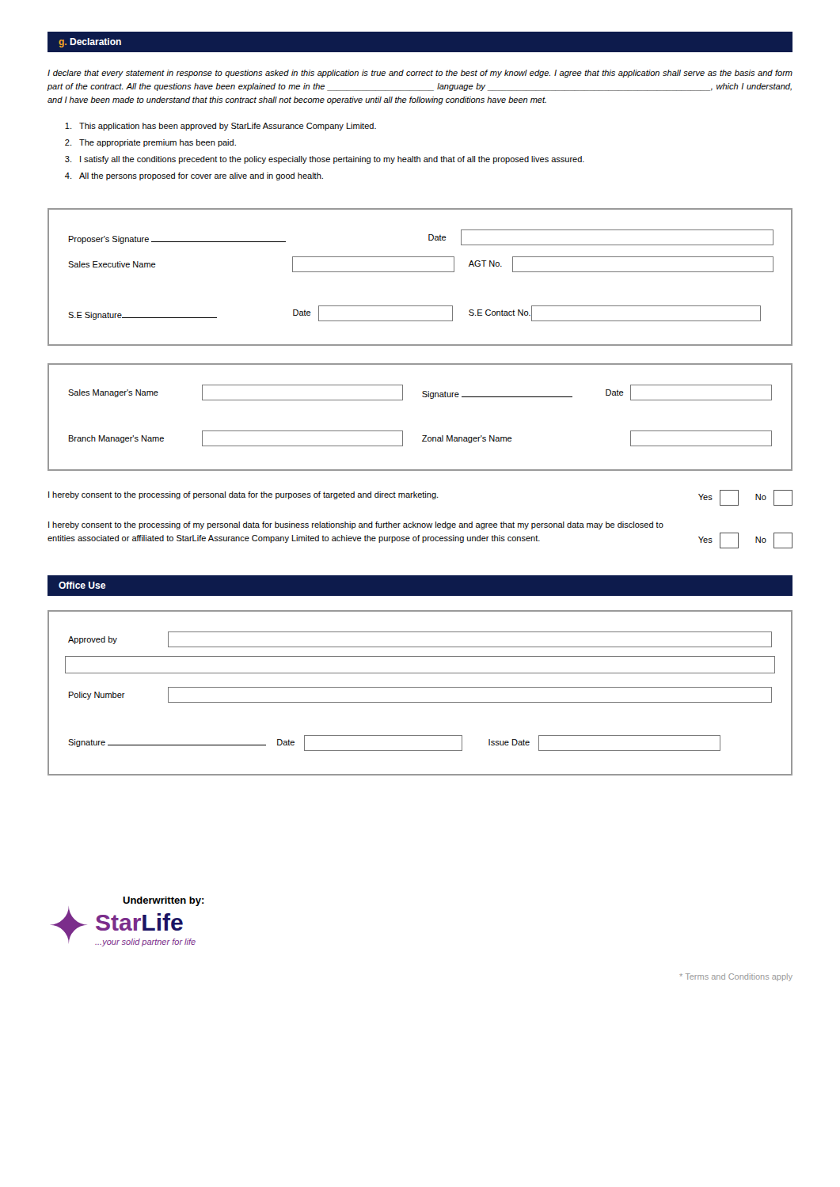g. Declaration
I declare that every statement in response to questions asked in this application is true and correct to the best of my knowl edge. I agree that this application shall serve as the basis and form part of the contract. All the questions have been explained to me in the ______________________ language by ______________________________________________, which I understand, and I have been made to understand that this contract shall not become operative until all the following conditions have been met.
This application has been approved by StarLife Assurance Company Limited.
The appropriate premium has been paid.
I satisfy all the conditions precedent to the policy especially those pertaining to my health and that of all the proposed lives assured.
All the persons proposed for cover are alive and in good health.
| Proposer's Signature | Date | |
| Sales Executive Name | | AGT No. |
| S.E Signature | Date | S.E Contact No. |
| Sales Manager's Name | | Signature | Date | |
| Branch Manager's Name | | Zonal Manager's Name | |
I hereby consent to the processing of personal data for the purposes of targeted and direct marketing.
Yes No
I hereby consent to the processing of my personal data for business relationship and further acknow ledge and agree that my personal data may be disclosed to entities associated or affiliated to StarLife Assurance Company Limited to achieve the purpose of processing under this consent.
Yes No
Office Use
| Approved by | |
| Policy Number | |
| Signature Date Issue Date |
Underwritten by:
✦
Star Life
...your solid partner for life
* Terms and Conditions apply